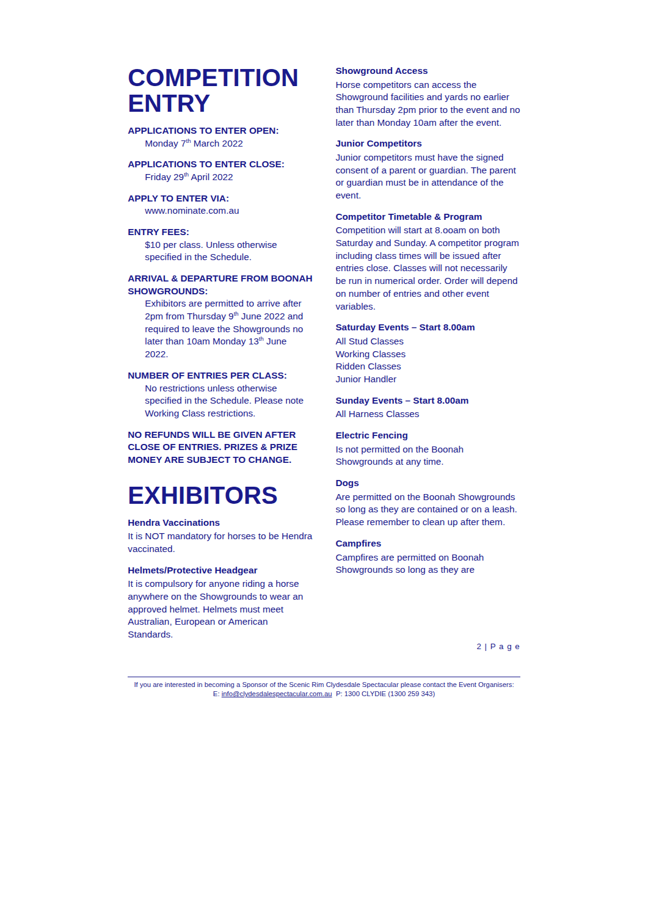COMPETITION ENTRY
APPLICATIONS TO ENTER OPEN:
Monday 7th March 2022
APPLICATIONS TO ENTER CLOSE:
Friday 29th April 2022
APPLY TO ENTER VIA:
www.nominate.com.au
ENTRY FEES:
$10 per class. Unless otherwise specified in the Schedule.
ARRIVAL & DEPARTURE FROM BOONAH SHOWGROUNDS:
Exhibitors are permitted to arrive after 2pm from Thursday 9th June 2022 and required to leave the Showgrounds no later than 10am Monday 13th June 2022.
NUMBER OF ENTRIES PER CLASS:
No restrictions unless otherwise specified in the Schedule. Please note Working Class restrictions.
NO REFUNDS WILL BE GIVEN AFTER CLOSE OF ENTRIES. PRIZES & PRIZE MONEY ARE SUBJECT TO CHANGE.
EXHIBITORS
Hendra Vaccinations
It is NOT mandatory for horses to be Hendra vaccinated.
Helmets/Protective Headgear
It is compulsory for anyone riding a horse anywhere on the Showgrounds to wear an approved helmet. Helmets must meet Australian, European or American Standards.
Showground Access
Horse competitors can access the Showground facilities and yards no earlier than Thursday 2pm prior to the event and no later than Monday 10am after the event.
Junior Competitors
Junior competitors must have the signed consent of a parent or guardian. The parent or guardian must be in attendance of the event.
Competitor Timetable & Program
Competition will start at 8.ooam on both Saturday and Sunday. A competitor program including class times will be issued after entries close. Classes will not necessarily be run in numerical order. Order will depend on number of entries and other event variables.
Saturday Events – Start 8.00am
All Stud Classes
Working Classes
Ridden Classes
Junior Handler
Sunday Events – Start 8.00am
All Harness Classes
Electric Fencing
Is not permitted on the Boonah Showgrounds at any time.
Dogs
Are permitted on the Boonah Showgrounds so long as they are contained or on a leash. Please remember to clean up after them.
Campfires
Campfires are permitted on Boonah Showgrounds so long as they are
2 | P a g e
If you are interested in becoming a Sponsor of the Scenic Rim Clydesdale Spectacular please contact the Event Organisers:
E: info@clydesdalespectacular.com.au P: 1300 CLYDIE (1300 259 343)